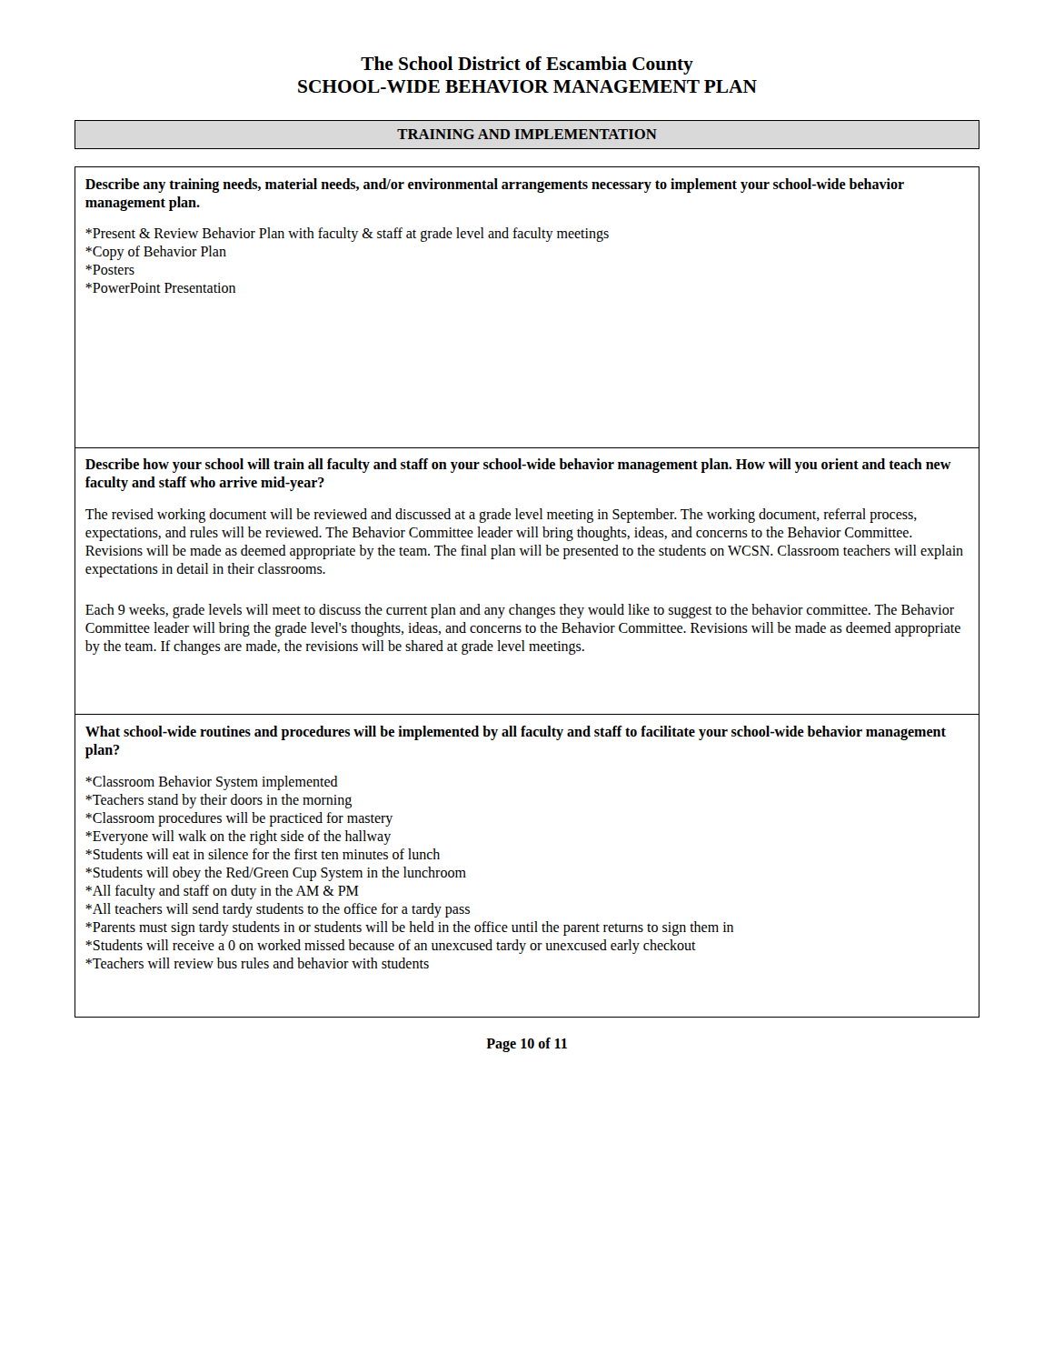The School District of Escambia County
SCHOOL-WIDE BEHAVIOR MANAGEMENT PLAN
TRAINING AND IMPLEMENTATION
Describe any training needs, material needs, and/or environmental arrangements necessary to implement your school-wide behavior management plan.
*Present & Review Behavior Plan with faculty & staff at grade level and faculty meetings *Copy of Behavior Plan *Posters *PowerPoint Presentation
Describe how your school will train all faculty and staff on your school-wide behavior management plan. How will you orient and teach new faculty and staff who arrive mid-year?
The revised working document will be reviewed and discussed at a grade level meeting in September. The working document, referral process, expectations, and rules will be reviewed. The Behavior Committee leader will bring thoughts, ideas, and concerns to the Behavior Committee. Revisions will be made as deemed appropriate by the team. The final plan will be presented to the students on WCSN. Classroom teachers will explain expectations in detail in their classrooms.
Each 9 weeks, grade levels will meet to discuss the current plan and any changes they would like to suggest to the behavior committee. The Behavior Committee leader will bring the grade level's thoughts, ideas, and concerns to the Behavior Committee. Revisions will be made as deemed appropriate by the team. If changes are made, the revisions will be shared at grade level meetings.
What school-wide routines and procedures will be implemented by all faculty and staff to facilitate your school-wide behavior management plan?
*Classroom Behavior System implemented *Teachers stand by their doors in the morning *Classroom procedures will be practiced for mastery *Everyone will walk on the right side of the hallway *Students will eat in silence for the first ten minutes of lunch *Students will obey the Red/Green Cup System in the lunchroom *All faculty and staff on duty in the AM & PM *All teachers will send tardy students to the office for a tardy pass *Parents must sign tardy students in or students will be held in the office until the parent returns to sign them in *Students will receive a 0 on worked missed because of an unexcused tardy or unexcused early checkout *Teachers will review bus rules and behavior with students
Page 10 of 11